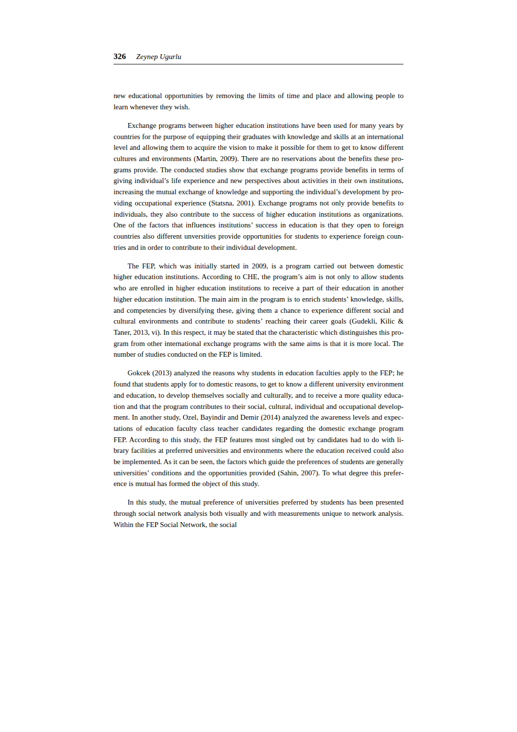326 Zeynep Ugurlu
new educational opportunities by removing the limits of time and place and allowing people to learn whenever they wish.
Exchange programs between higher education institutions have been used for many years by countries for the purpose of equipping their graduates with knowledge and skills at an international level and allowing them to acquire the vision to make it possible for them to get to know different cultures and environments (Martin, 2009). There are no reservations about the benefits these programs provide. The conducted studies show that exchange programs provide benefits in terms of giving individual’s life experience and new perspectives about activities in their own institutions, increasing the mutual exchange of knowledge and supporting the individual’s development by providing occupational experience (Statsna, 2001). Exchange programs not only provide benefits to individuals, they also contribute to the success of higher education institutions as organizations. One of the factors that influences institutions’ success in education is that they open to foreign countries also different unversities provide opportunities for students to experience foreign countries and in order to contribute to their individual development.
The FEP, which was initially started in 2009, is a program carried out between domestic higher education institutions. According to CHE, the program’s aim is not only to allow students who are enrolled in higher education institutions to receive a part of their education in another higher education institution. The main aim in the program is to enrich students’ knowledge, skills, and competencies by diversifying these, giving them a chance to experience different social and cultural environments and contribute to students’ reaching their career goals (Gudekli, Kilic & Taner, 2013, vi). In this respect, it may be stated that the characteristic which distinguishes this program from other international exchange programs with the same aims is that it is more local. The number of studies conducted on the FEP is limited.
Gokcek (2013) analyzed the reasons why students in education faculties apply to the FEP; he found that students apply for to domestic reasons, to get to know a different university environment and education, to develop themselves socially and culturally, and to receive a more quality education and that the program contributes to their social, cultural, individual and occupational development. In another study, Ozel, Bayindir and Demir (2014) analyzed the awareness levels and expectations of education faculty class teacher candidates regarding the domestic exchange program FEP. According to this study, the FEP features most singled out by candidates had to do with library facilities at preferred universities and environments where the education received could also be implemented. As it can be seen, the factors which guide the preferences of students are generally universities’ conditions and the opportunities provided (Sahin, 2007). To what degree this preference is mutual has formed the object of this study.
In this study, the mutual preference of universities preferred by students has been presented through social network analysis both visually and with measurements unique to network analysis. Within the FEP Social Network, the social